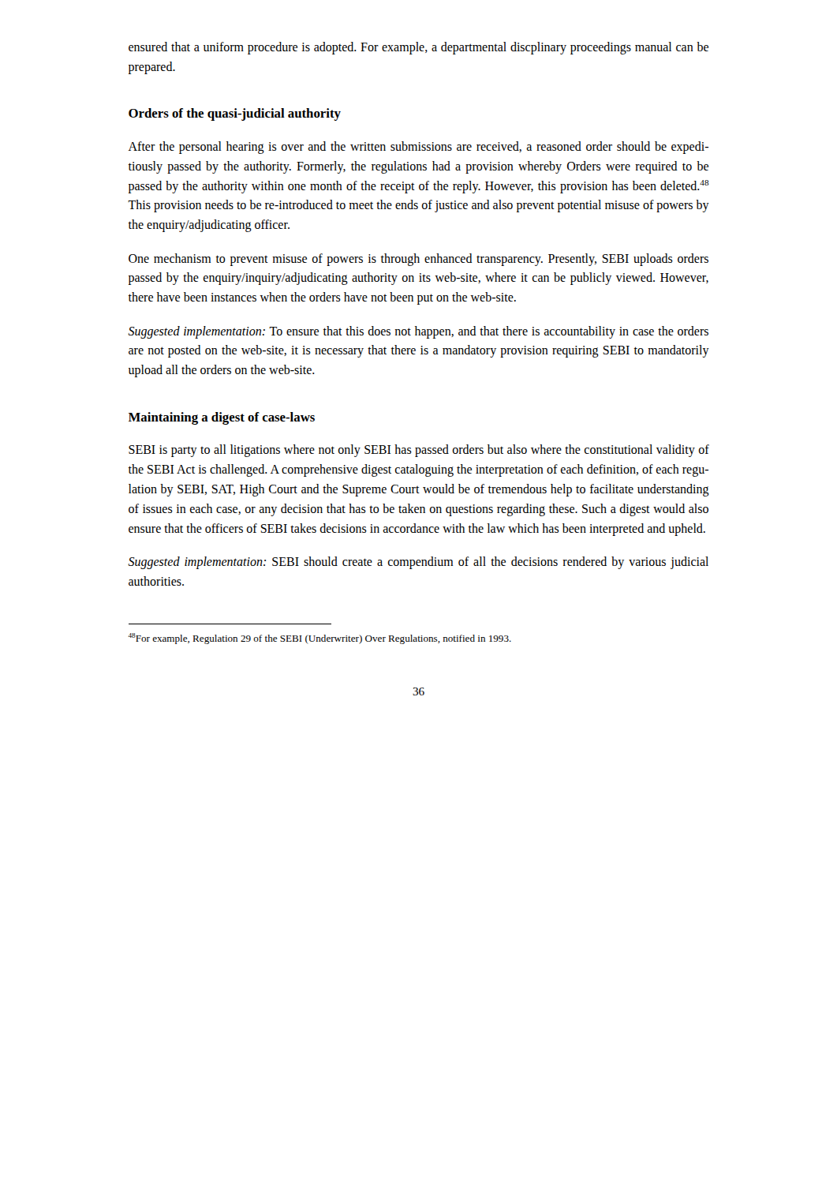ensured that a uniform procedure is adopted. For example, a departmental discplinary proceedings manual can be prepared.
Orders of the quasi-judicial authority
After the personal hearing is over and the written submissions are received, a reasoned order should be expeditiously passed by the authority. Formerly, the regulations had a provision whereby Orders were required to be passed by the authority within one month of the receipt of the reply. However, this provision has been deleted.48 This provision needs to be re-introduced to meet the ends of justice and also prevent potential misuse of powers by the enquiry/adjudicating officer.
One mechanism to prevent misuse of powers is through enhanced transparency. Presently, SEBI uploads orders passed by the enquiry/inquiry/adjudicating authority on its web-site, where it can be publicly viewed. However, there have been instances when the orders have not been put on the web-site.
Suggested implementation: To ensure that this does not happen, and that there is accountability in case the orders are not posted on the web-site, it is necessary that there is a mandatory provision requiring SEBI to mandatorily upload all the orders on the web-site.
Maintaining a digest of case-laws
SEBI is party to all litigations where not only SEBI has passed orders but also where the constitutional validity of the SEBI Act is challenged. A comprehensive digest cataloguing the interpretation of each definition, of each regulation by SEBI, SAT, High Court and the Supreme Court would be of tremendous help to facilitate understanding of issues in each case, or any decision that has to be taken on questions regarding these. Such a digest would also ensure that the officers of SEBI takes decisions in accordance with the law which has been interpreted and upheld.
Suggested implementation: SEBI should create a compendium of all the decisions rendered by various judicial authorities.
48For example, Regulation 29 of the SEBI (Underwriter) Over Regulations, notified in 1993.
36